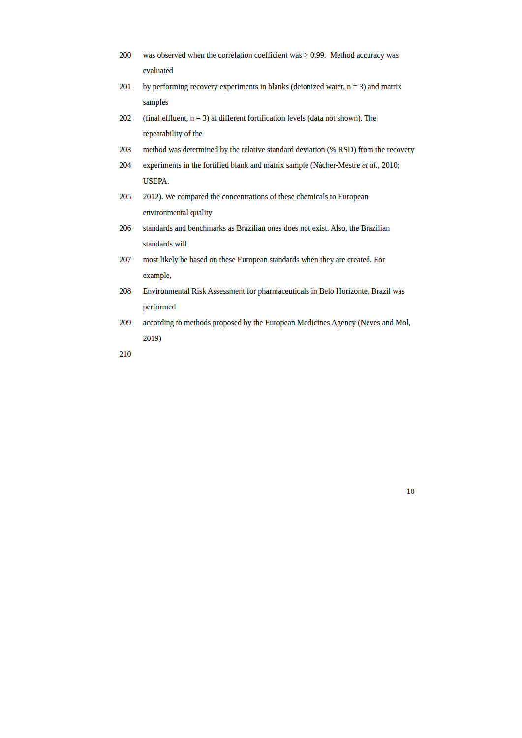was observed when the correlation coefficient was > 0.99. Method accuracy was evaluated
by performing recovery experiments in blanks (deionized water, n = 3) and matrix samples
(final effluent, n = 3) at different fortification levels (data not shown). The repeatability of the
method was determined by the relative standard deviation (% RSD) from the recovery
experiments in the fortified blank and matrix sample (Nácher-Mestre et al., 2010; USEPA,
2012). We compared the concentrations of these chemicals to European environmental quality
standards and benchmarks as Brazilian ones does not exist. Also, the Brazilian standards will
most likely be based on these European standards when they are created. For example,
Environmental Risk Assessment for pharmaceuticals in Belo Horizonte, Brazil was performed
according to methods proposed by the European Medicines Agency (Neves and Mol, 2019)
10